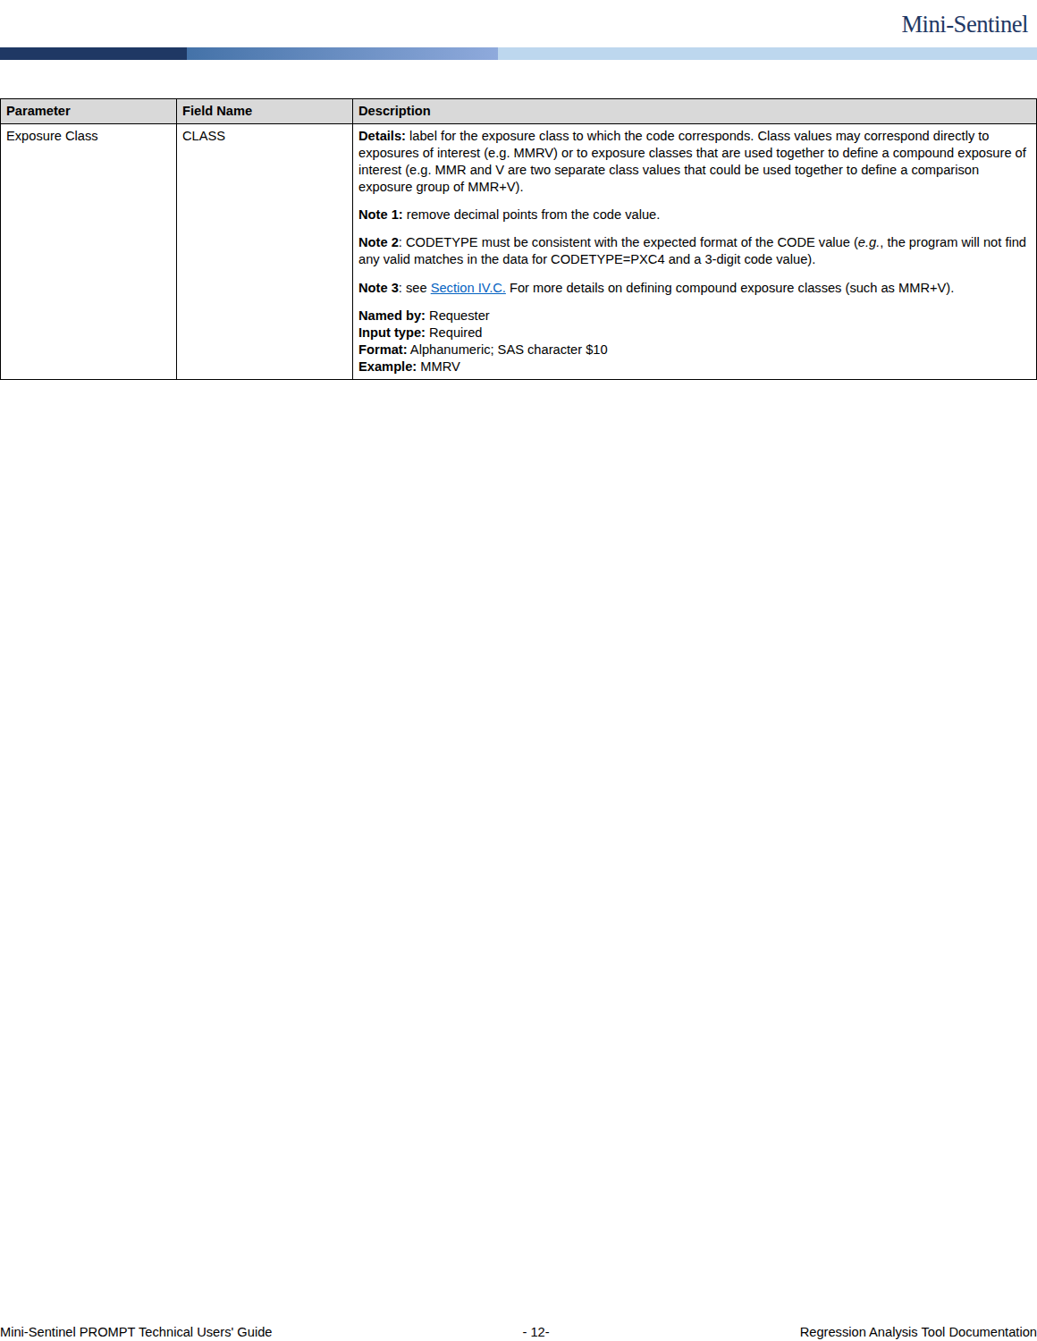Mini-Sentinel
| Parameter | Field Name | Description |
| --- | --- | --- |
| Exposure Class | CLASS | Details: label for the exposure class to which the code corresponds. Class values may correspond directly to exposures of interest (e.g. MMRV) or to exposure classes that are used together to define a compound exposure of interest (e.g. MMR and V are two separate class values that could be used together to define a comparison exposure group of MMR+V). Note 1: remove decimal points from the code value. Note 2 : CODETYPE must be consistent with the expected format of the CODE value ( e.g. , the program will not find any valid matches in the data for CODETYPE=PXC4 and a 3-digit code value). Note 3 : see Section IV.C. For more details on defining compound exposure classes (such as MMR+V). Named by: Requester Input type: Required Format: Alphanumeric; SAS character $10 Example: MMRV |
Mini-Sentinel PROMPT Technical Users' Guide
- 12-
Regression Analysis Tool Documentation